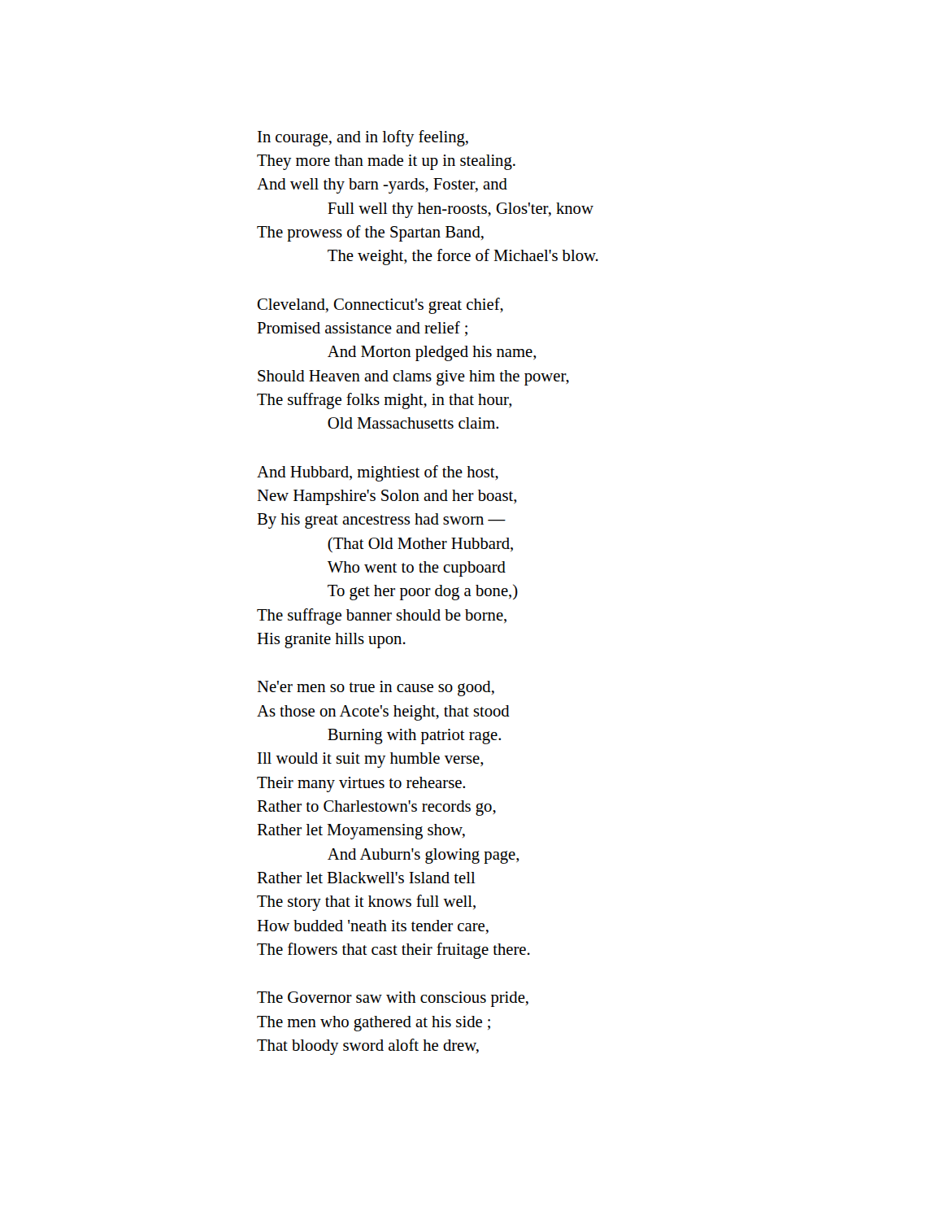In courage, and in lofty feeling,
They more than made it up in stealing.
And well thy barn -yards, Foster, and
Full well thy hen-roosts, Glos'ter, know
The prowess of the Spartan Band,
The weight, the force of Michael's blow.
Cleveland, Connecticut's great chief,
Promised assistance and relief ;
And Morton pledged his name,
Should Heaven and clams give him the power,
The suffrage folks might, in that hour,
Old Massachusetts claim.
And Hubbard, mightiest of the host,
New Hampshire's Solon and her boast,
By his great ancestress had sworn —
(That Old Mother Hubbard,
Who went to the cupboard
To get her poor dog a bone,)
The suffrage banner should be borne,
His granite hills upon.
Ne'er men so true in cause so good,
As those on Acote's height, that stood
Burning with patriot rage.
Ill would it suit my humble verse,
Their many virtues to rehearse.
Rather to Charlestown's records go,
Rather let Moyamensing show,
And Auburn's glowing page,
Rather let Blackwell's Island tell
The story that it knows full well,
How budded 'neath its tender care,
The flowers that cast their fruitage there.
The Governor saw with conscious pride,
The men who gathered at his side ;
That bloody sword aloft he drew,